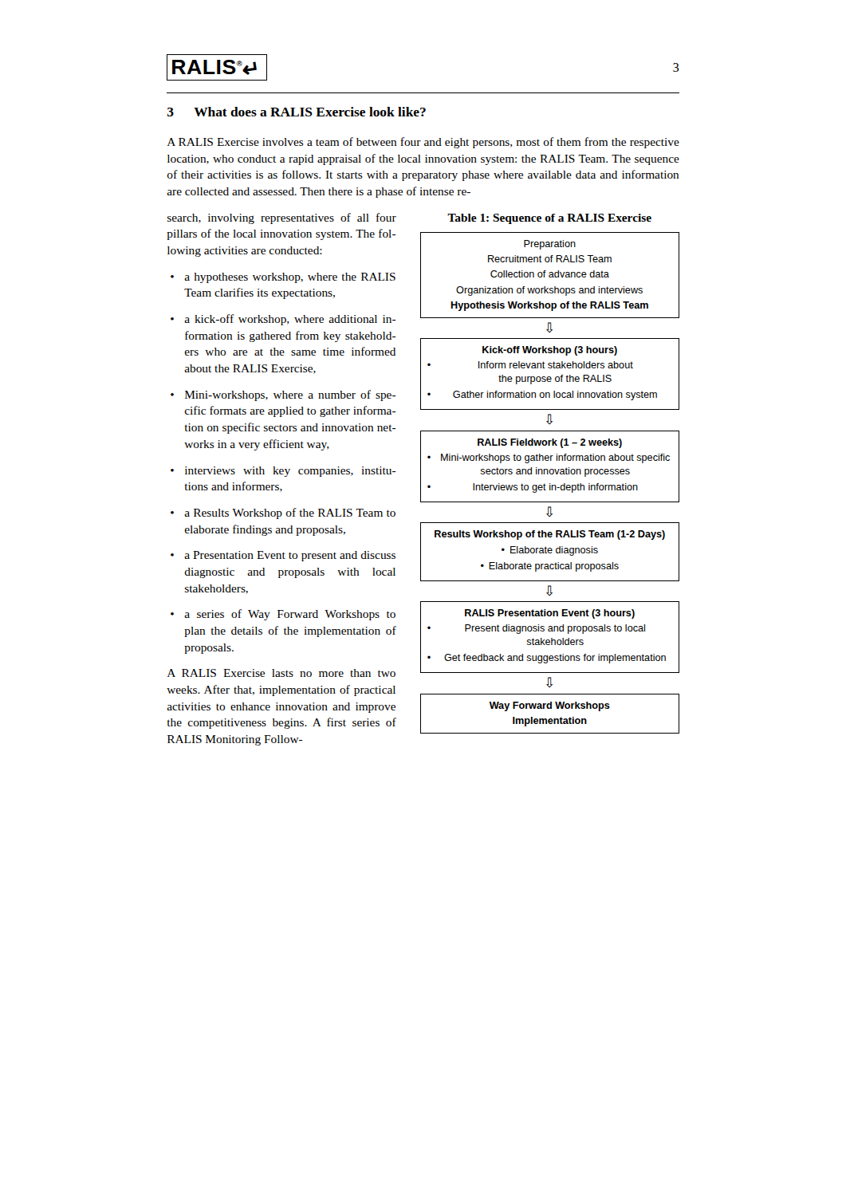RALIS®↵
3
3 What does a RALIS Exercise look like?
A RALIS Exercise involves a team of between four and eight persons, most of them from the respective location, who conduct a rapid appraisal of the local innovation system: the RALIS Team. The sequence of their activities is as follows. It starts with a preparatory phase where available data and information are collected and assessed. Then there is a phase of intense re-
Table 1: Sequence of a RALIS Exercise
Preparation
Recruitment of RALIS Team
Collection of advance data
Organization of workshops and interviews
Hypothesis Workshop of the RALIS Team
⇩
Kick-off Workshop (3 hours)
Inform relevant stakeholders about
the purpose of the RALIS
Gather information on local innovation system
⇩
RALIS Fieldwork (1 – 2 weeks)
Mini-workshops to gather information about specific sectors and innovation processes
Interviews to get in-depth information
⇩
Results Workshop of the RALIS Team (1-2 Days)
Elaborate diagnosis
Elaborate practical proposals
⇩
RALIS Presentation Event (3 hours)
Present diagnosis and proposals to local stakeholders
Get feedback and suggestions for implementation
⇩
Way Forward Workshops
Implementation
search, involving representatives of all four pillars of the local innovation system. The following activities are conducted:
a hypotheses workshop, where the RALIS Team clarifies its expectations,
a kick-off workshop, where additional information is gathered from key stakeholders who are at the same time informed about the RALIS Exercise,
Mini-workshops, where a number of specific formats are applied to gather information on specific sectors and innovation networks in a very efficient way,
interviews with key companies, institutions and informers,
a Results Workshop of the RALIS Team to elaborate findings and proposals,
a Presentation Event to present and discuss diagnostic and proposals with local stakeholders,
a series of Way Forward Workshops to plan the details of the implementation of proposals.
A RALIS Exercise lasts no more than two weeks. After that, implementation of practical activities to enhance innovation and improve the competitiveness begins. A first series of RALIS Monitoring Follow-